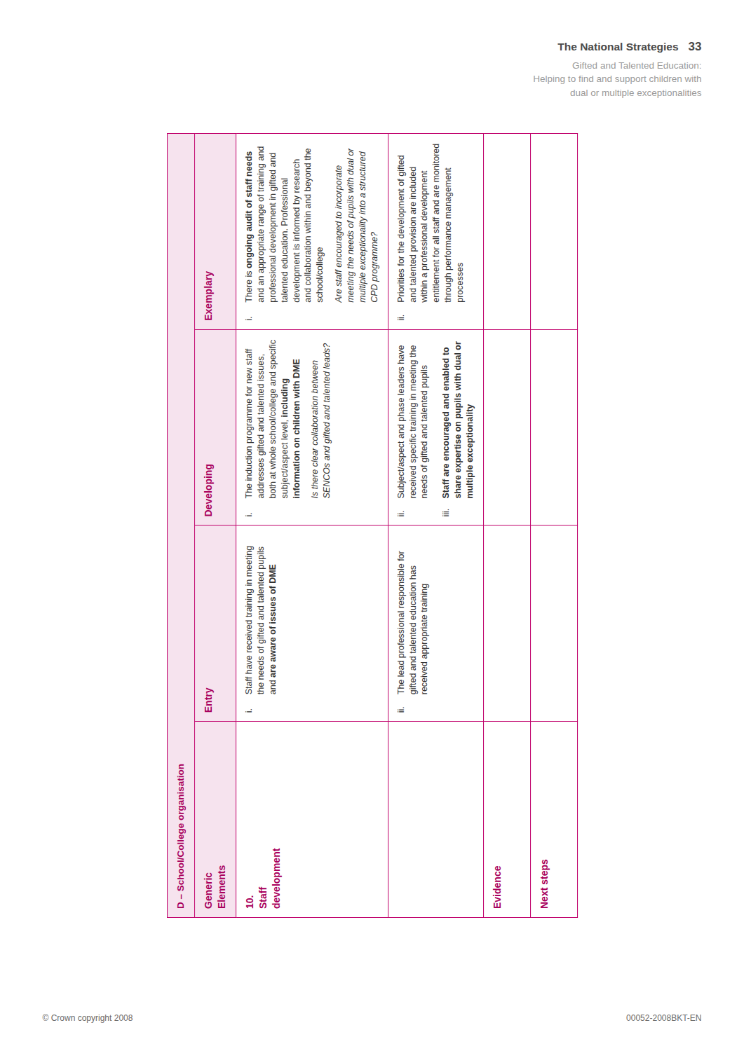The National Strategies 33
Gifted and Talented Education:
Helping to find and support children with
dual or multiple exceptionalities
| D – School/College organisation |
| Generic Elements | Entry | Developing | Exemplary |
| 10. Staff development | i. Staff have received training in meeting the needs of gifted and talented pupils and are aware of issues of DME | i. The induction programme for new staff addresses gifted and talented issues, both at whole school/college and specific subject/aspect level, including information on children with DME Is there clear collaboration between SENCOs and gifted and talented leads? | i. There is ongoing audit of staff needs and an appropriate range of training and professional development in gifted and talented education. Professional development is informed by research and collaboration within and beyond the school/college Are staff encouraged to incorporate meeting the needs of pupils with dual or multiple exceptionality into a structured CPD programme? |
| | ii. The lead professional responsible for gifted and talented education has received appropriate training | ii. Subject/aspect and phase leaders have received specific training in meeting the needs of gifted and talented pupils iii. Staff are encouraged and enabled to share expertise on pupils with dual or multiple exceptionality | ii. Priorities for the development of gifted and talented provision are included within a professional development entitlement for all staff and are monitored through performance management processes |
| Evidence | | | |
| Next steps | | | |
© Crown copyright 2008
00052-2008BKT-EN